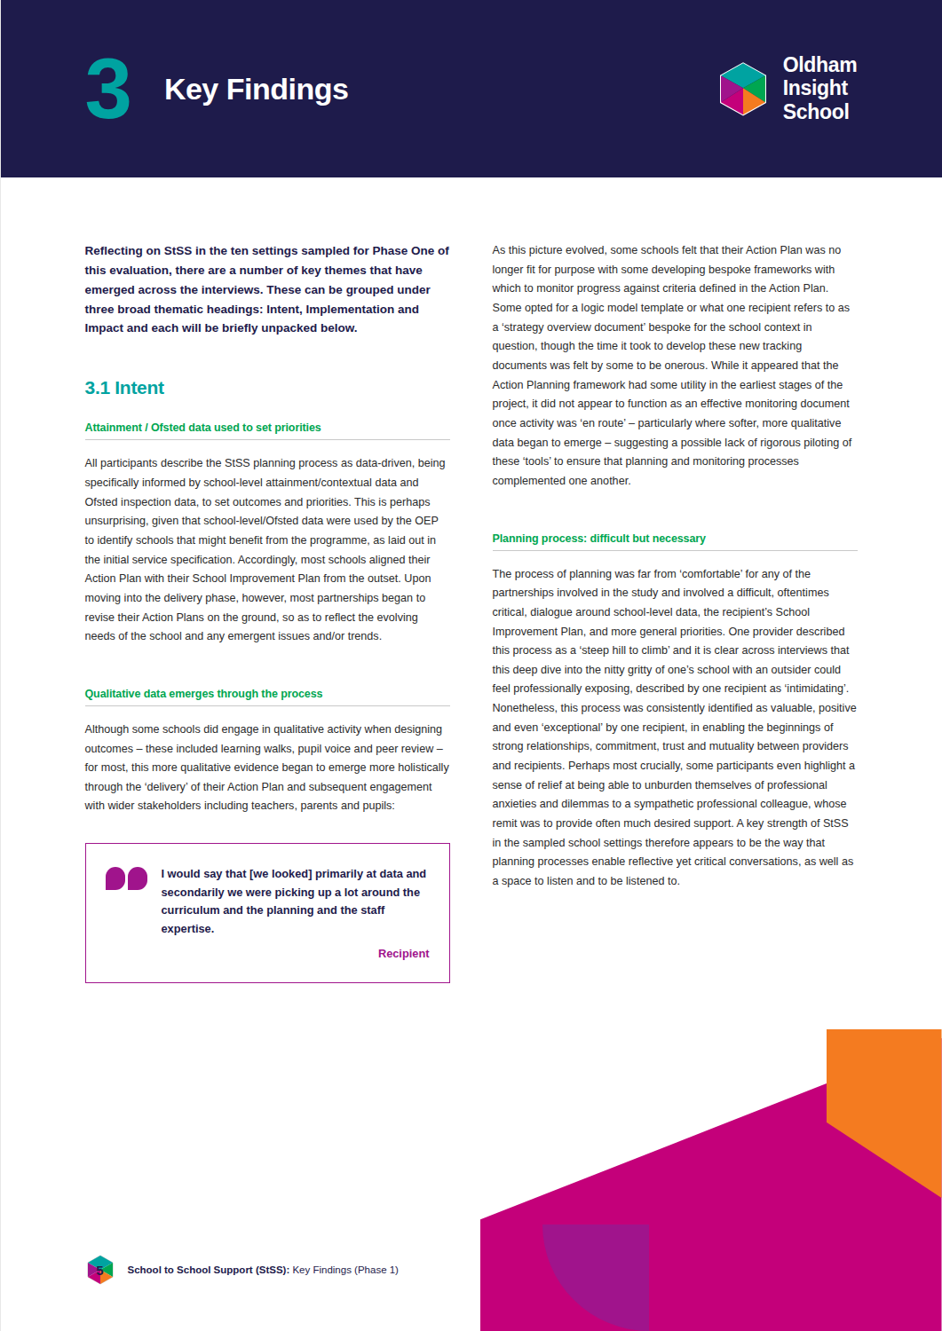3
Key Findings
Oldham
Insight
School
Reflecting on StSS in the ten settings sampled for Phase One of this evaluation, there are a number of key themes that have emerged across the interviews. These can be grouped under three broad thematic headings: Intent, Implementation and Impact and each will be briefly unpacked below.
3.1 Intent
Attainment / Ofsted data used to set priorities
All participants describe the StSS planning process as data-driven, being specifically informed by school-level attainment/contextual data and Ofsted inspection data, to set outcomes and priorities. This is perhaps unsurprising, given that school-level/Ofsted data were used by the OEP to identify schools that might benefit from the programme, as laid out in the initial service specification. Accordingly, most schools aligned their Action Plan with their School Improvement Plan from the outset. Upon moving into the delivery phase, however, most partnerships began to revise their Action Plans on the ground, so as to reflect the evolving needs of the school and any emergent issues and/or trends.
Qualitative data emerges through the process
Although some schools did engage in qualitative activity when designing outcomes – these included learning walks, pupil voice and peer review – for most, this more qualitative evidence began to emerge more holistically through the ‘delivery’ of their Action Plan and subsequent engagement with wider stakeholders including teachers, parents and pupils:
I would say that [we looked] primarily at data and secondarily we were picking up a lot around the curriculum and the planning and the staff expertise. Recipient
As this picture evolved, some schools felt that their Action Plan was no longer fit for purpose with some developing bespoke frameworks with which to monitor progress against criteria defined in the Action Plan. Some opted for a logic model template or what one recipient refers to as a ‘strategy overview document’ bespoke for the school context in question, though the time it took to develop these new tracking documents was felt by some to be onerous. While it appeared that the Action Planning framework had some utility in the earliest stages of the project, it did not appear to function as an effective monitoring document once activity was ‘en route’ – particularly where softer, more qualitative data began to emerge – suggesting a possible lack of rigorous piloting of these ‘tools’ to ensure that planning and monitoring processes complemented one another.
Planning process: difficult but necessary
The process of planning was far from ‘comfortable’ for any of the partnerships involved in the study and involved a difficult, oftentimes critical, dialogue around school-level data, the recipient’s School Improvement Plan, and more general priorities. One provider described this process as a ‘steep hill to climb’ and it is clear across interviews that this deep dive into the nitty gritty of one’s school with an outsider could feel professionally exposing, described by one recipient as ‘intimidating’. Nonetheless, this process was consistently identified as valuable, positive and even ‘exceptional’ by one recipient, in enabling the beginnings of strong relationships, commitment, trust and mutuality between providers and recipients. Perhaps most crucially, some participants even highlight a sense of relief at being able to unburden themselves of professional anxieties and dilemmas to a sympathetic professional colleague, whose remit was to provide often much desired support. A key strength of StSS in the sampled school settings therefore appears to be the way that planning processes enable reflective yet critical conversations, as well as a space to listen and to be listened to.
5
School to School Support (StSS): Key Findings (Phase 1)